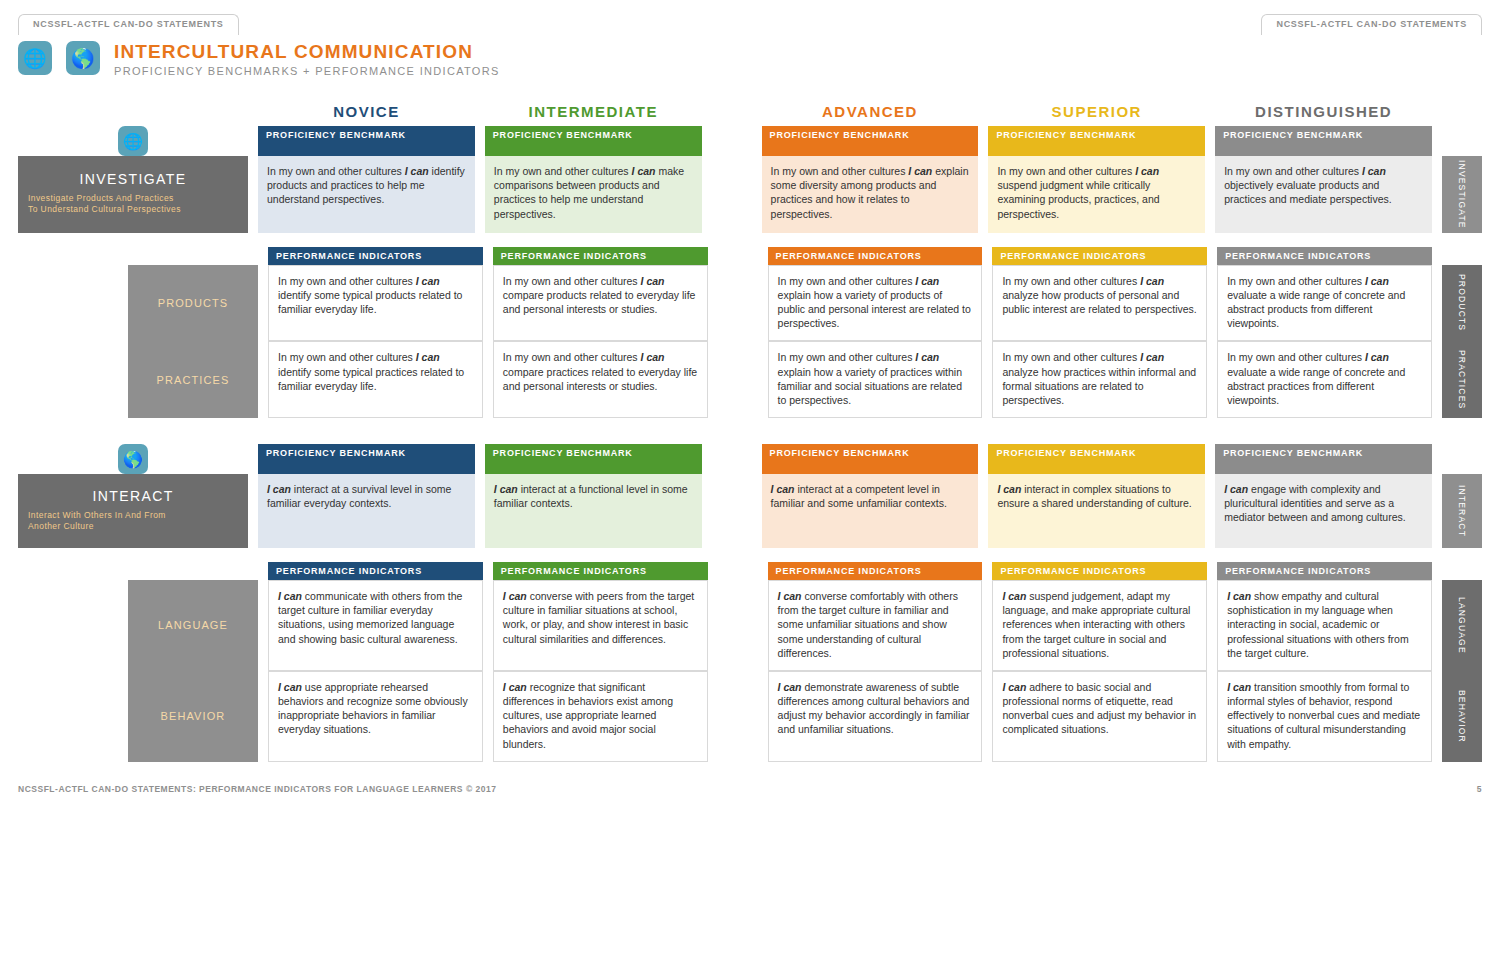NCSSFL-ACTFL CAN-DO STATEMENTS
NCSSFL-ACTFL CAN-DO STATEMENTS
🌐
🌎
INTERCULTURAL COMMUNICATION
Proficiency Benchmarks + Performance Indicators
NOVICE
INTERMEDIATE
ADVANCED
SUPERIOR
DISTINGUISHED
🌐
PROFICIENCY BENCHMARK
PROFICIENCY BENCHMARK
PROFICIENCY BENCHMARK
PROFICIENCY BENCHMARK
PROFICIENCY BENCHMARK
INVESTIGATE
Investigate Products And Practices
To Understand Cultural Perspectives
In my own and other cultures I can identify products and practices to help me understand perspectives.
In my own and other cultures I can make comparisons between products and practices to help me understand perspectives.
In my own and other cultures I can explain some diversity among products and practices and how it relates to perspectives.
In my own and other cultures I can suspend judgment while critically examining products, practices, and perspectives.
In my own and other cultures I can objectively evaluate products and practices and mediate perspectives.
INVESTIGATE
PERFORMANCE INDICATORS
PERFORMANCE INDICATORS
PERFORMANCE INDICATORS
PERFORMANCE INDICATORS
PERFORMANCE INDICATORS
PRODUCTS
In my own and other cultures I can identify some typical products related to familiar everyday life.
In my own and other cultures I can compare products related to everyday life and personal interests or studies.
In my own and other cultures I can explain how a variety of products of public and personal interest are related to perspectives.
In my own and other cultures I can analyze how products of personal and public interest are related to perspectives.
In my own and other cultures I can evaluate a wide range of concrete and abstract products from different viewpoints.
PRODUCTS
PRACTICES
In my own and other cultures I can identify some typical practices related to familiar everyday life.
In my own and other cultures I can compare practices related to everyday life and personal interests or studies.
In my own and other cultures I can explain how a variety of practices within familiar and social situations are related to perspectives.
In my own and other cultures I can analyze how practices within informal and formal situations are related to perspectives.
In my own and other cultures I can evaluate a wide range of concrete and abstract practices from different viewpoints.
PRACTICES
🌎
PROFICIENCY BENCHMARK
PROFICIENCY BENCHMARK
PROFICIENCY BENCHMARK
PROFICIENCY BENCHMARK
PROFICIENCY BENCHMARK
INTERACT
Interact With Others In And From
Another Culture
I can interact at a survival level in some familiar everyday contexts.
I can interact at a functional level in some familiar contexts.
I can interact at a competent level in familiar and some unfamiliar contexts.
I can interact in complex situations to ensure a shared understanding of culture.
I can engage with complexity and pluricultural identities and serve as a mediator between and among cultures.
INTERACT
PERFORMANCE INDICATORS
PERFORMANCE INDICATORS
PERFORMANCE INDICATORS
PERFORMANCE INDICATORS
PERFORMANCE INDICATORS
LANGUAGE
I can communicate with others from the target culture in familiar everyday situations, using memorized language and showing basic cultural awareness.
I can converse with peers from the target culture in familiar situations at school, work, or play, and show interest in basic cultural similarities and differences.
I can converse comfortably with others from the target culture in familiar and some unfamiliar situations and show some understanding of cultural differences.
I can suspend judgement, adapt my language, and make appropriate cultural references when interacting with others from the target culture in social and professional situations.
I can show empathy and cultural sophistication in my language when interacting in social, academic or professional situations with others from the target culture.
LANGUAGE
BEHAVIOR
I can use appropriate rehearsed behaviors and recognize some obviously inappropriate behaviors in familiar everyday situations.
I can recognize that significant differences in behaviors exist among cultures, use appropriate learned behaviors and avoid major social blunders.
I can demonstrate awareness of subtle differences among cultural behaviors and adjust my behavior accordingly in familiar and unfamiliar situations.
I can adhere to basic social and professional norms of etiquette, read nonverbal cues and adjust my behavior in complicated situations.
I can transition smoothly from formal to informal styles of behavior, respond effectively to nonverbal cues and mediate situations of cultural misunderstanding with empathy.
BEHAVIOR
NCSSFL-ACTFL CAN-DO STATEMENTS: PERFORMANCE INDICATORS FOR LANGUAGE LEARNERS © 2017
5